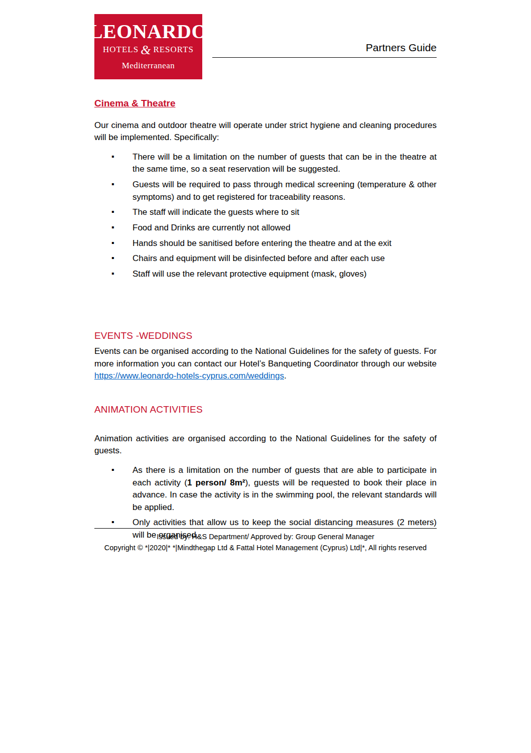LEONARDO
HOTELS&RESORTS
Mediterranean
Partners Guide
Cinema & Theatre
Our cinema and outdoor theatre will operate under strict hygiene and cleaning procedures will be implemented. Specifically:
There will be a limitation on the number of guests that can be in the theatre at the same time, so a seat reservation will be suggested.
Guests will be required to pass through medical screening (temperature & other symptoms) and to get registered for traceability reasons.
The staff will indicate the guests where to sit
Food and Drinks are currently not allowed
Hands should be sanitised before entering the theatre and at the exit
Chairs and equipment will be disinfected before and after each use
Staff will use the relevant protective equipment (mask, gloves)
EVENTS -WEDDINGS
Events can be organised according to the National Guidelines for the safety of guests. For more information you can contact our Hotel’s Banqueting Coordinator through our website https://www.leonardo-hotels-cyprus.com/weddings.
ANIMATION ACTIVITIES
Animation activities are organised according to the National Guidelines for the safety of guests.
As there is a limitation on the number of guests that are able to participate in each activity (1 person/ 8m²), guests will be requested to book their place in advance. In case the activity is in the swimming pool, the relevant standards will be applied.
Only activities that allow us to keep the social distancing measures (2 meters) will be organised.
Issued by: H&S Department/ Approved by: Group General Manager
Copyright © *|2020|* *|Mindthegap Ltd & Fattal Hotel Management (Cyprus) Ltd|*, All rights reserved